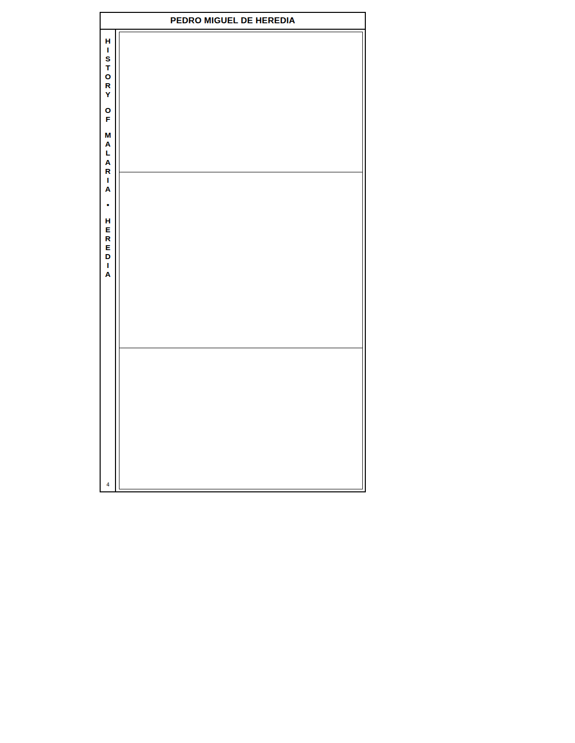PEDRO MIGUEL DE HEREDIA
H I S T O R Y O F M A L A R I A • H E R E D I A
4